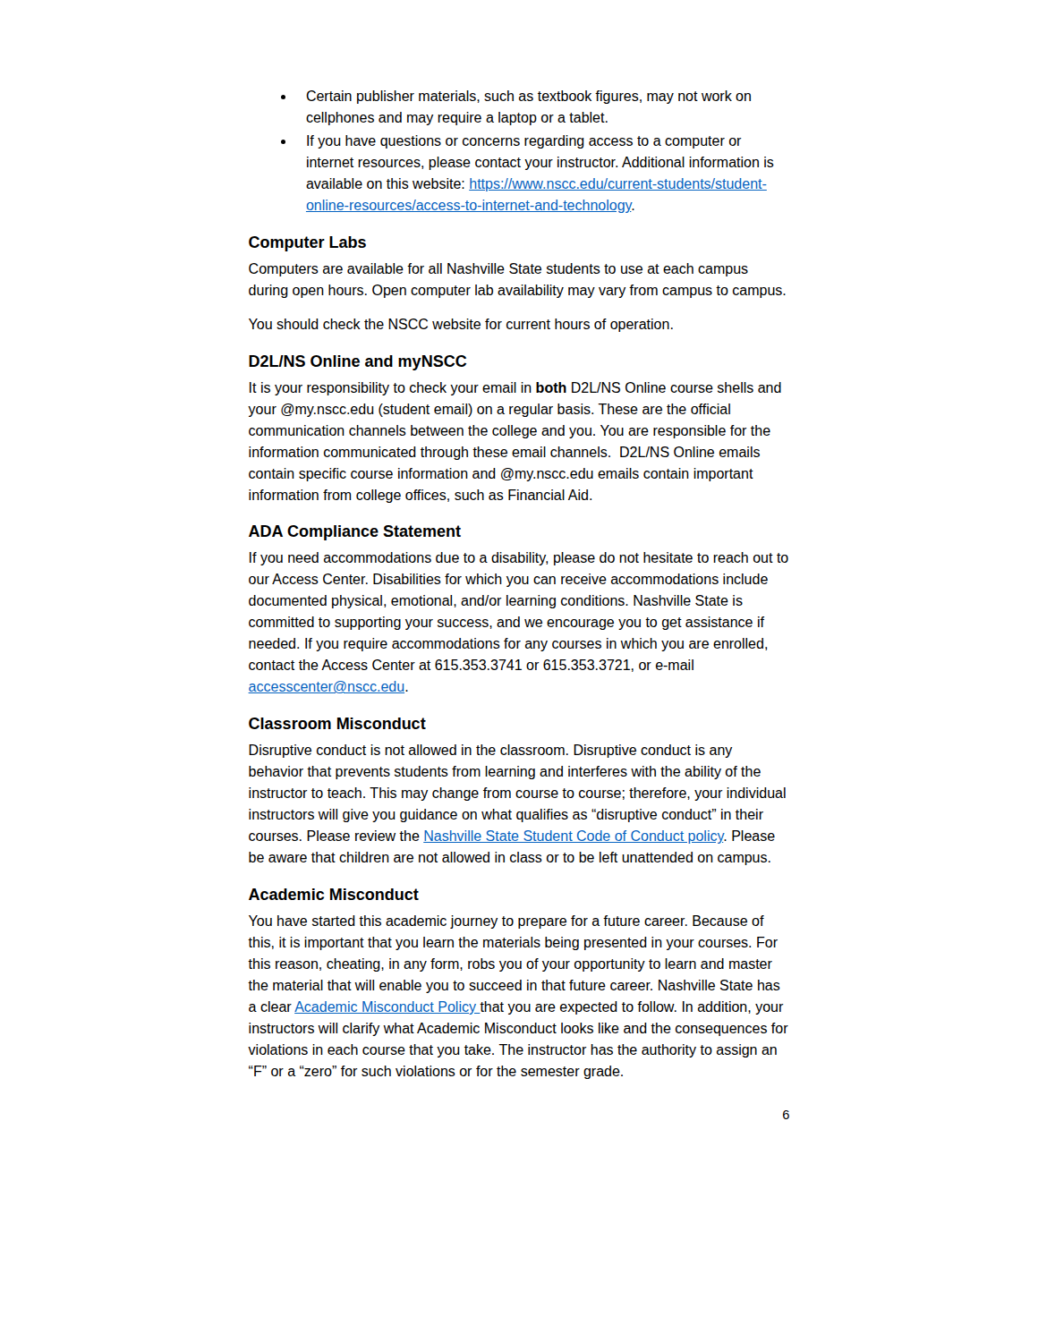Certain publisher materials, such as textbook figures, may not work on cellphones and may require a laptop or a tablet.
If you have questions or concerns regarding access to a computer or internet resources, please contact your instructor. Additional information is available on this website: https://www.nscc.edu/current-students/student-online-resources/access-to-internet-and-technology.
Computer Labs
Computers are available for all Nashville State students to use at each campus during open hours. Open computer lab availability may vary from campus to campus.
You should check the NSCC website for current hours of operation.
D2L/NS Online and myNSCC
It is your responsibility to check your email in both D2L/NS Online course shells and your @my.nscc.edu (student email) on a regular basis. These are the official communication channels between the college and you. You are responsible for the information communicated through these email channels. D2L/NS Online emails contain specific course information and @my.nscc.edu emails contain important information from college offices, such as Financial Aid.
ADA Compliance Statement
If you need accommodations due to a disability, please do not hesitate to reach out to our Access Center. Disabilities for which you can receive accommodations include documented physical, emotional, and/or learning conditions. Nashville State is committed to supporting your success, and we encourage you to get assistance if needed. If you require accommodations for any courses in which you are enrolled, contact the Access Center at 615.353.3741 or 615.353.3721, or e-mail accesscenter@nscc.edu.
Classroom Misconduct
Disruptive conduct is not allowed in the classroom. Disruptive conduct is any behavior that prevents students from learning and interferes with the ability of the instructor to teach. This may change from course to course; therefore, your individual instructors will give you guidance on what qualifies as “disruptive conduct” in their courses. Please review the Nashville State Student Code of Conduct policy. Please be aware that children are not allowed in class or to be left unattended on campus.
Academic Misconduct
You have started this academic journey to prepare for a future career. Because of this, it is important that you learn the materials being presented in your courses. For this reason, cheating, in any form, robs you of your opportunity to learn and master the material that will enable you to succeed in that future career. Nashville State has a clear Academic Misconduct Policy that you are expected to follow. In addition, your instructors will clarify what Academic Misconduct looks like and the consequences for violations in each course that you take. The instructor has the authority to assign an “F” or a “zero” for such violations or for the semester grade.
6